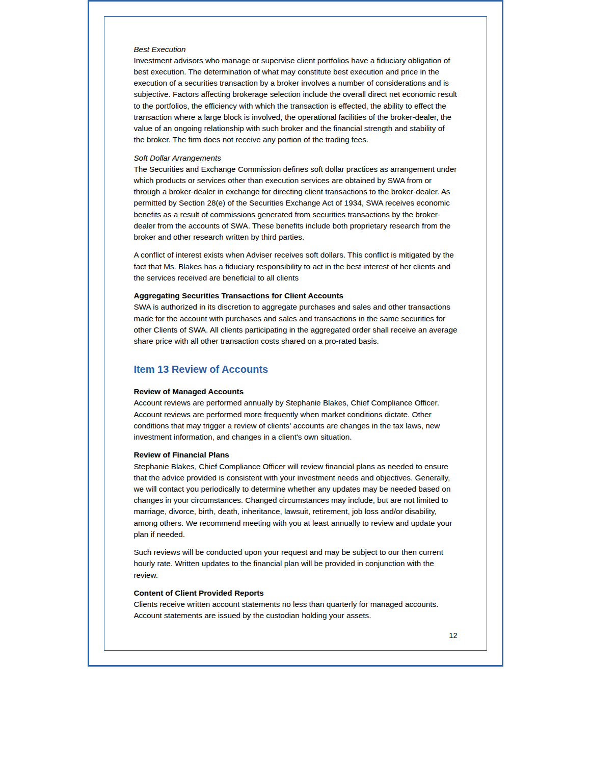Best Execution
Investment advisors who manage or supervise client portfolios have a fiduciary obligation of best execution. The determination of what may constitute best execution and price in the execution of a securities transaction by a broker involves a number of considerations and is subjective. Factors affecting brokerage selection include the overall direct net economic result to the portfolios, the efficiency with which the transaction is effected, the ability to effect the transaction where a large block is involved, the operational facilities of the broker-dealer, the value of an ongoing relationship with such broker and the financial strength and stability of the broker. The firm does not receive any portion of the trading fees.
Soft Dollar Arrangements
The Securities and Exchange Commission defines soft dollar practices as arrangement under which products or services other than execution services are obtained by SWA from or through a broker-dealer in exchange for directing client transactions to the broker-dealer. As permitted by Section 28(e) of the Securities Exchange Act of 1934, SWA receives economic benefits as a result of commissions generated from securities transactions by the broker-dealer from the accounts of SWA. These benefits include both proprietary research from the broker and other research written by third parties.
A conflict of interest exists when Adviser receives soft dollars. This conflict is mitigated by the fact that Ms. Blakes has a fiduciary responsibility to act in the best interest of her clients and the services received are beneficial to all clients
Aggregating Securities Transactions for Client Accounts
SWA is authorized in its discretion to aggregate purchases and sales and other transactions made for the account with purchases and sales and transactions in the same securities for other Clients of SWA. All clients participating in the aggregated order shall receive an average share price with all other transaction costs shared on a pro-rated basis.
Item 13 Review of Accounts
Review of Managed Accounts
Account reviews are performed annually by Stephanie Blakes, Chief Compliance Officer. Account reviews are performed more frequently when market conditions dictate. Other conditions that may trigger a review of clients' accounts are changes in the tax laws, new investment information, and changes in a client's own situation.
Review of Financial Plans
Stephanie Blakes, Chief Compliance Officer will review financial plans as needed to ensure that the advice provided is consistent with your investment needs and objectives. Generally, we will contact you periodically to determine whether any updates may be needed based on changes in your circumstances. Changed circumstances may include, but are not limited to marriage, divorce, birth, death, inheritance, lawsuit, retirement, job loss and/or disability, among others. We recommend meeting with you at least annually to review and update your plan if needed.
Such reviews will be conducted upon your request and may be subject to our then current hourly rate. Written updates to the financial plan will be provided in conjunction with the review.
Content of Client Provided Reports
Clients receive written account statements no less than quarterly for managed accounts. Account statements are issued by the custodian holding your assets.
12